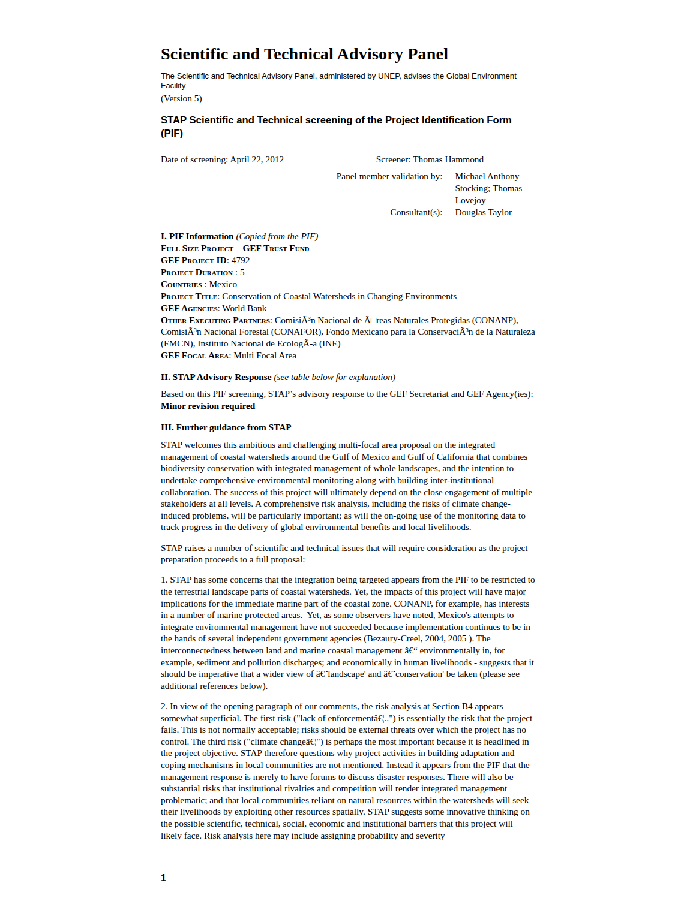Scientific and Technical Advisory Panel
The Scientific and Technical Advisory Panel, administered by UNEP, advises the Global Environment Facility
(Version 5)
STAP Scientific and Technical screening of the Project Identification Form (PIF)
Date of screening: April 22, 2012
Screener: Thomas Hammond
| Panel member validation by: | Michael Anthony Stocking; Thomas Lovejoy |
| Consultant(s): | Douglas Taylor |
I. PIF Information (Copied from the PIF)
Full Size Project GEF Trust Fund
GEF Project ID: 4792
Project Duration : 5
Countries : Mexico
Project Title: Conservation of Coastal Watersheds in Changing Environments
GEF Agencies: World Bank
Other Executing Partners: ComisiÃ³n Nacional de Ã□reas Naturales Protegidas (CONANP), ComisiÃ³n Nacional Forestal (CONAFOR), Fondo Mexicano para la ConservaciÃ³n de la Naturaleza (FMCN), Instituto Nacional de EcologÃ-a (INE)
GEF Focal Area: Multi Focal Area
II. STAP Advisory Response (see table below for explanation)
Based on this PIF screening, STAP’s advisory response to the GEF Secretariat and GEF Agency(ies): Minor revision required
III. Further guidance from STAP
STAP welcomes this ambitious and challenging multi-focal area proposal on the integrated management of coastal watersheds around the Gulf of Mexico and Gulf of California that combines biodiversity conservation with integrated management of whole landscapes, and the intention to undertake comprehensive environmental monitoring along with building inter-institutional collaboration. The success of this project will ultimately depend on the close engagement of multiple stakeholders at all levels. A comprehensive risk analysis, including the risks of climate change-induced problems, will be particularly important; as will the on-going use of the monitoring data to track progress in the delivery of global environmental benefits and local livelihoods.
STAP raises a number of scientific and technical issues that will require consideration as the project preparation proceeds to a full proposal:
1. STAP has some concerns that the integration being targeted appears from the PIF to be restricted to the terrestrial landscape parts of coastal watersheds. Yet, the impacts of this project will have major implications for the immediate marine part of the coastal zone. CONANP, for example, has interests in a number of marine protected areas. Yet, as some observers have noted, Mexico's attempts to integrate environmental management have not succeeded because implementation continues to be in the hands of several independent government agencies (Bezaury-Creel, 2004, 2005 ). The interconnectedness between land and marine coastal management â€“ environmentally in, for example, sediment and pollution discharges; and economically in human livelihoods - suggests that it should be imperative that a wider view of â€˜landscape' and â€˜conservation' be taken (please see additional references below).
2. In view of the opening paragraph of our comments, the risk analysis at Section B4 appears somewhat superficial. The first risk ("lack of enforcementâ€¦..") is essentially the risk that the project fails. This is not normally acceptable; risks should be external threats over which the project has no control. The third risk ("climate changeâ€¦") is perhaps the most important because it is headlined in the project objective. STAP therefore questions why project activities in building adaptation and coping mechanisms in local communities are not mentioned. Instead it appears from the PIF that the management response is merely to have forums to discuss disaster responses. There will also be substantial risks that institutional rivalries and competition will render integrated management problematic; and that local communities reliant on natural resources within the watersheds will seek their livelihoods by exploiting other resources spatially. STAP suggests some innovative thinking on the possible scientific, technical, social, economic and institutional barriers that this project will likely face. Risk analysis here may include assigning probability and severity
1